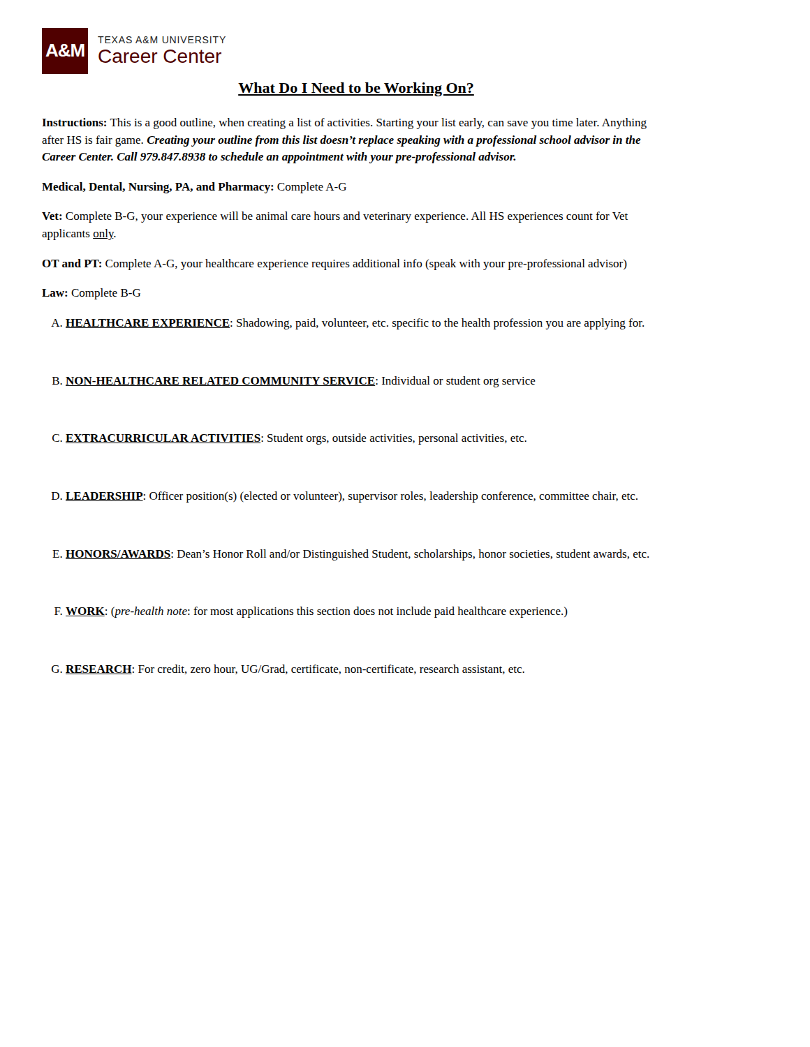A&M
TEXAS A&M UNIVERSITY
Career Center
What Do I Need to be Working On?
Instructions: This is a good outline, when creating a list of activities. Starting your list early, can save you time later. Anything after HS is fair game. Creating your outline from this list doesn’t replace speaking with a professional school advisor in the Career Center. Call 979.847.8938 to schedule an appointment with your pre-professional advisor.
Medical, Dental, Nursing, PA, and Pharmacy: Complete A-G
Vet: Complete B-G, your experience will be animal care hours and veterinary experience. All HS experiences count for Vet applicants only.
OT and PT: Complete A-G, your healthcare experience requires additional info (speak with your pre-professional advisor)
Law: Complete B-G
HEALTHCARE EXPERIENCE: Shadowing, paid, volunteer, etc. specific to the health profession you are applying for.
NON-HEALTHCARE RELATED COMMUNITY SERVICE: Individual or student org service
EXTRACURRICULAR ACTIVITIES: Student orgs, outside activities, personal activities, etc.
LEADERSHIP: Officer position(s) (elected or volunteer), supervisor roles, leadership conference, committee chair, etc.
HONORS/AWARDS: Dean’s Honor Roll and/or Distinguished Student, scholarships, honor societies, student awards, etc.
WORK: (pre-health note: for most applications this section does not include paid healthcare experience.)
RESEARCH: For credit, zero hour, UG/Grad, certificate, non-certificate, research assistant, etc.